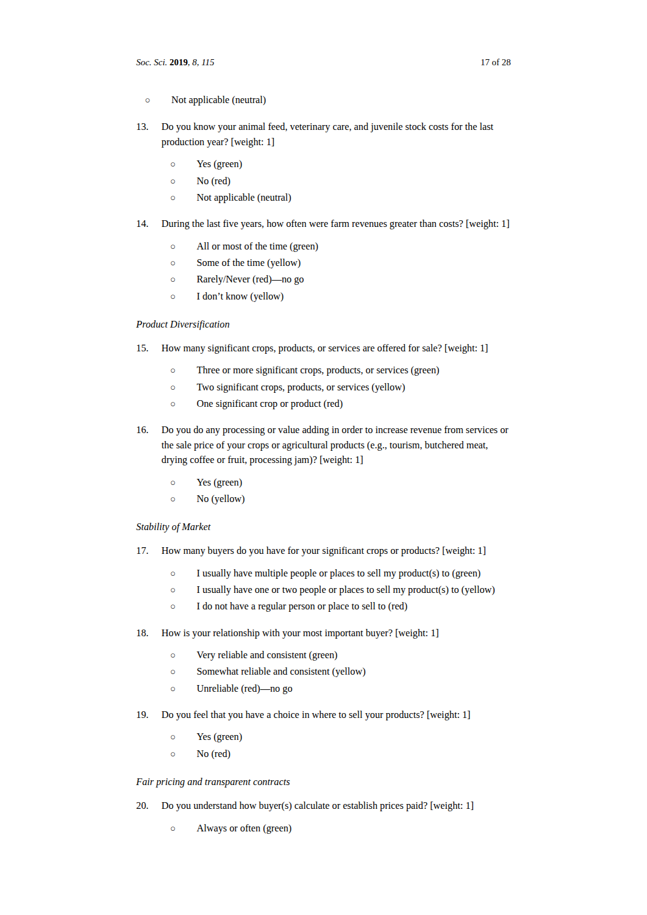Soc. Sci. 2019, 8, 115
17 of 28
Not applicable (neutral)
13. Do you know your animal feed, veterinary care, and juvenile stock costs for the last production year? [weight: 1]
Yes (green)
No (red)
Not applicable (neutral)
14. During the last five years, how often were farm revenues greater than costs? [weight: 1]
All or most of the time (green)
Some of the time (yellow)
Rarely/Never (red)—no go
I don’t know (yellow)
Product Diversification
15. How many significant crops, products, or services are offered for sale? [weight: 1]
Three or more significant crops, products, or services (green)
Two significant crops, products, or services (yellow)
One significant crop or product (red)
16. Do you do any processing or value adding in order to increase revenue from services or the sale price of your crops or agricultural products (e.g., tourism, butchered meat, drying coffee or fruit, processing jam)? [weight: 1]
Yes (green)
No (yellow)
Stability of Market
17. How many buyers do you have for your significant crops or products? [weight: 1]
I usually have multiple people or places to sell my product(s) to (green)
I usually have one or two people or places to sell my product(s) to (yellow)
I do not have a regular person or place to sell to (red)
18. How is your relationship with your most important buyer? [weight: 1]
Very reliable and consistent (green)
Somewhat reliable and consistent (yellow)
Unreliable (red)—no go
19. Do you feel that you have a choice in where to sell your products? [weight: 1]
Yes (green)
No (red)
Fair pricing and transparent contracts
20. Do you understand how buyer(s) calculate or establish prices paid? [weight: 1]
Always or often (green)